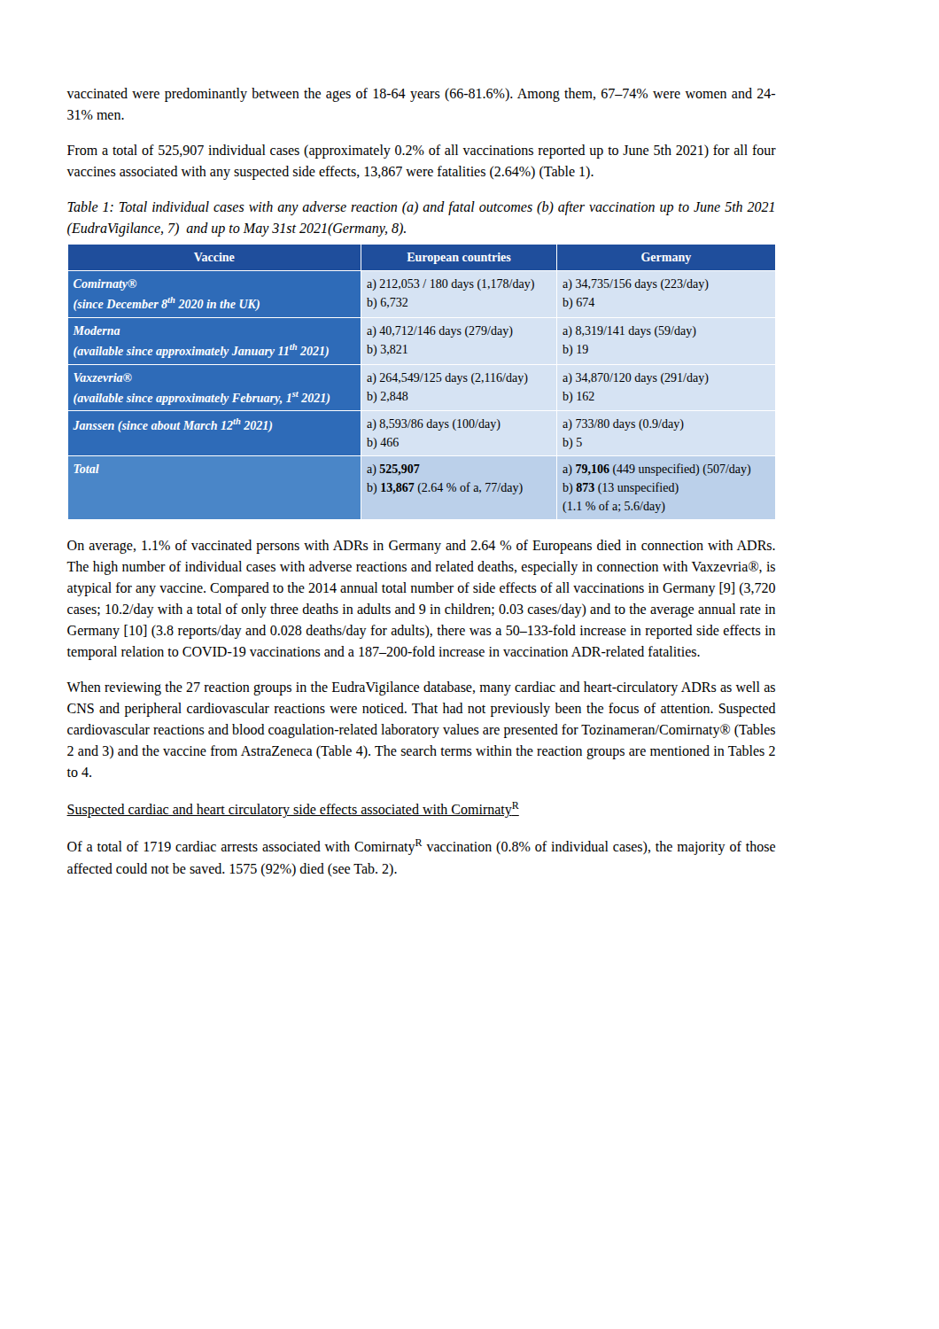vaccinated were predominantly between the ages of 18-64 years (66-81.6%). Among them, 67–74% were women and 24-31% men.
From a total of 525,907 individual cases (approximately 0.2% of all vaccinations reported up to June 5th 2021) for all four vaccines associated with any suspected side effects, 13,867 were fatalities (2.64%) (Table 1).
Table 1: Total individual cases with any adverse reaction (a) and fatal outcomes (b) after vaccination up to June 5th 2021 (EudraVigilance, 7) and up to May 31st 2021(Germany, 8).
| Vaccine | European countries | Germany |
| --- | --- | --- |
| Comirnaty® (since December 8 th 2020 in the UK) | a) 212,053 / 180 days (1,178/day) b) 6,732 | a) 34,735/156 days (223/day) b) 674 |
| Moderna (available since approximately January 11 th 2021) | a) 40,712/146 days (279/day) b) 3,821 | a) 8,319/141 days (59/day) b) 19 |
| Vaxzevria® (available since approximately February, 1 st 2021) | a) 264,549/125 days (2,116/day) b) 2,848 | a) 34,870/120 days (291/day) b) 162 |
| Janssen (since about March 12 th 2021) | a) 8,593/86 days (100/day) b) 466 | a) 733/80 days (0.9/day) b) 5 |
| Total | a) 525,907 b) 13,867 (2.64 % of a, 77/day) | a) 79,106 (449 unspecified) (507/day) b) 873 (13 unspecified) (1.1 % of a; 5.6/day) |
On average, 1.1% of vaccinated persons with ADRs in Germany and 2.64 % of Europeans died in connection with ADRs. The high number of individual cases with adverse reactions and related deaths, especially in connection with Vaxzevria®, is atypical for any vaccine. Compared to the 2014 annual total number of side effects of all vaccinations in Germany [9] (3,720 cases; 10.2/day with a total of only three deaths in adults and 9 in children; 0.03 cases/day) and to the average annual rate in Germany [10] (3.8 reports/day and 0.028 deaths/day for adults), there was a 50–133-fold increase in reported side effects in temporal relation to COVID-19 vaccinations and a 187–200-fold increase in vaccination ADR-related fatalities.
When reviewing the 27 reaction groups in the EudraVigilance database, many cardiac and heart-circulatory ADRs as well as CNS and peripheral cardiovascular reactions were noticed. That had not previously been the focus of attention. Suspected cardiovascular reactions and blood coagulation-related laboratory values are presented for Tozinameran/Comirnaty® (Tables 2 and 3) and the vaccine from AstraZeneca (Table 4). The search terms within the reaction groups are mentioned in Tables 2 to 4.
Suspected cardiac and heart circulatory side effects associated with ComirnatyR
Of a total of 1719 cardiac arrests associated with ComirnatyR vaccination (0.8% of individual cases), the majority of those affected could not be saved. 1575 (92%) died (see Tab. 2).